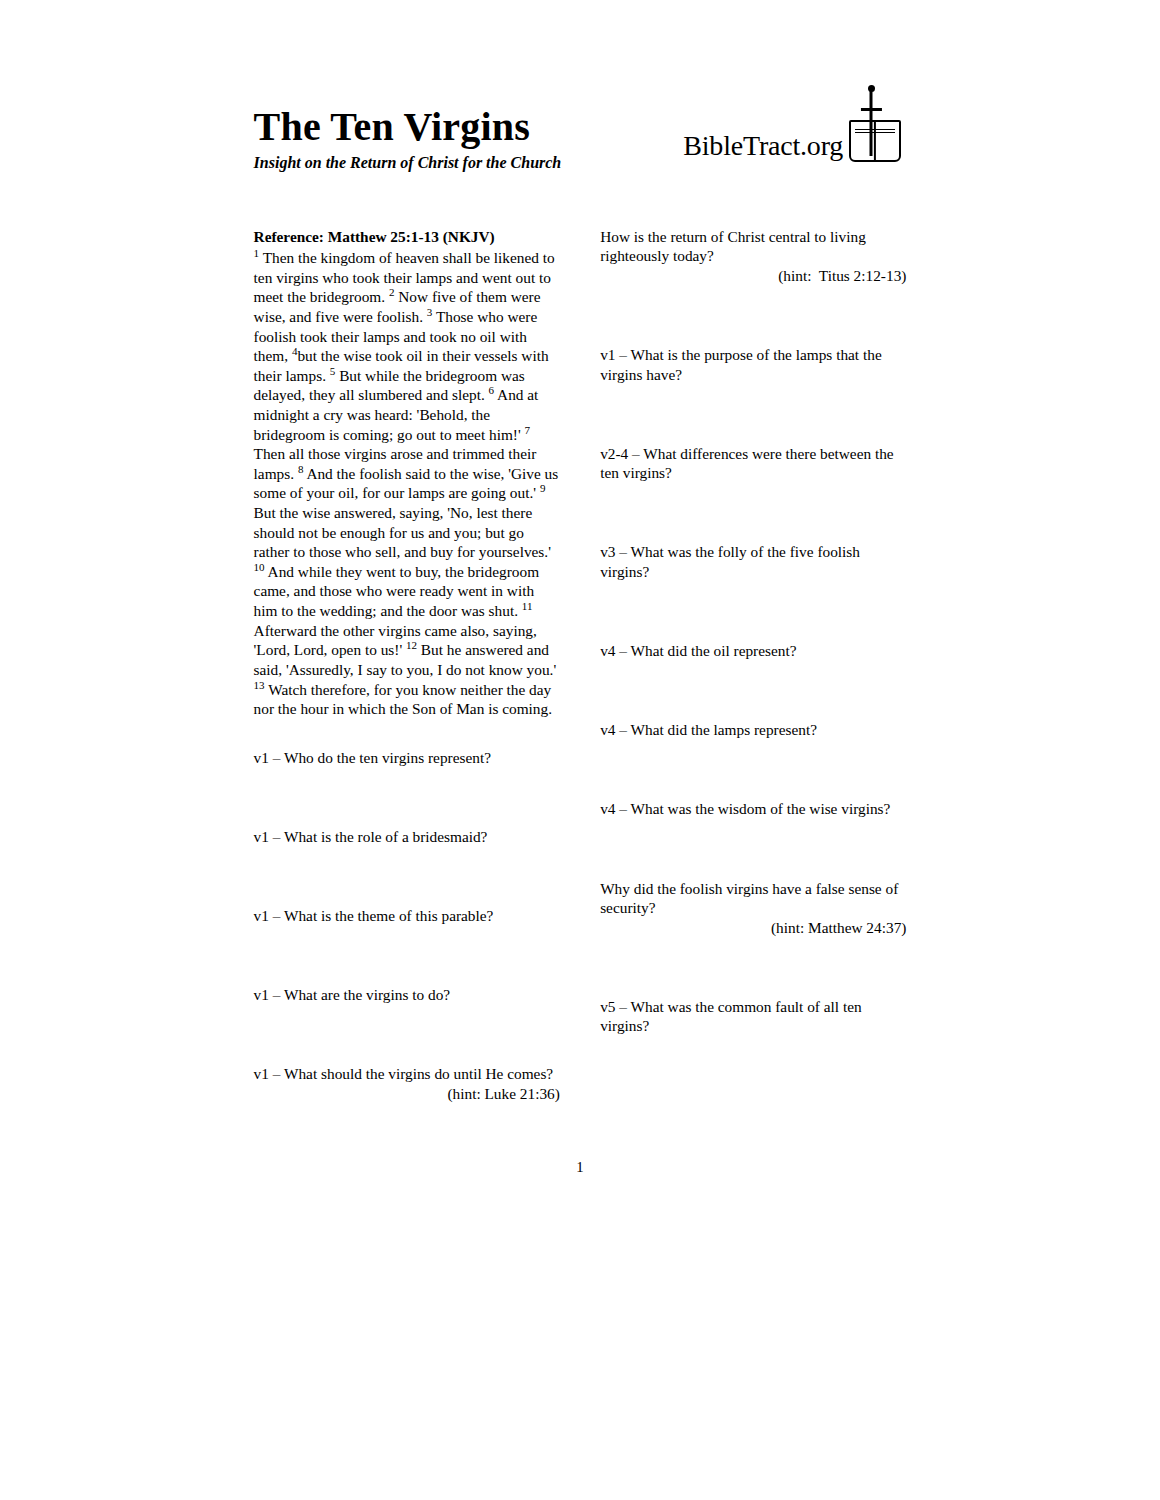The Ten Virgins
Insight on the Return of Christ for the Church
BibleTract.org
Reference: Matthew 25:1-13 (NKJV)
1 Then the kingdom of heaven shall be likened to ten virgins who took their lamps and went out to meet the bridegroom. 2 Now five of them were wise, and five were foolish. 3 Those who were foolish took their lamps and took no oil with them, 4but the wise took oil in their vessels with their lamps. 5 But while the bridegroom was delayed, they all slumbered and slept. 6 And at midnight a cry was heard: 'Behold, the bridegroom is coming; go out to meet him!' 7 Then all those virgins arose and trimmed their lamps. 8 And the foolish said to the wise, 'Give us some of your oil, for our lamps are going out.' 9 But the wise answered, saying, 'No, lest there should not be enough for us and you; but go rather to those who sell, and buy for yourselves.' 10 And while they went to buy, the bridegroom came, and those who were ready went in with him to the wedding; and the door was shut. 11 Afterward the other virgins came also, saying, 'Lord, Lord, open to us!' 12 But he answered and said, 'Assuredly, I say to you, I do not know you.' 13 Watch therefore, for you know neither the day nor the hour in which the Son of Man is coming.
v1 – Who do the ten virgins represent?
v1 – What is the role of a bridesmaid?
v1 – What is the theme of this parable?
v1 – What are the virgins to do?
v1 – What should the virgins do until He comes? (hint: Luke 21:36)
How is the return of Christ central to living righteously today? (hint: Titus 2:12-13)
v1 – What is the purpose of the lamps that the virgins have?
v2-4 – What differences were there between the ten virgins?
v3 – What was the folly of the five foolish virgins?
v4 – What did the oil represent?
v4 – What did the lamps represent?
v4 – What was the wisdom of the wise virgins?
Why did the foolish virgins have a false sense of security? (hint: Matthew 24:37)
v5 – What was the common fault of all ten virgins?
1